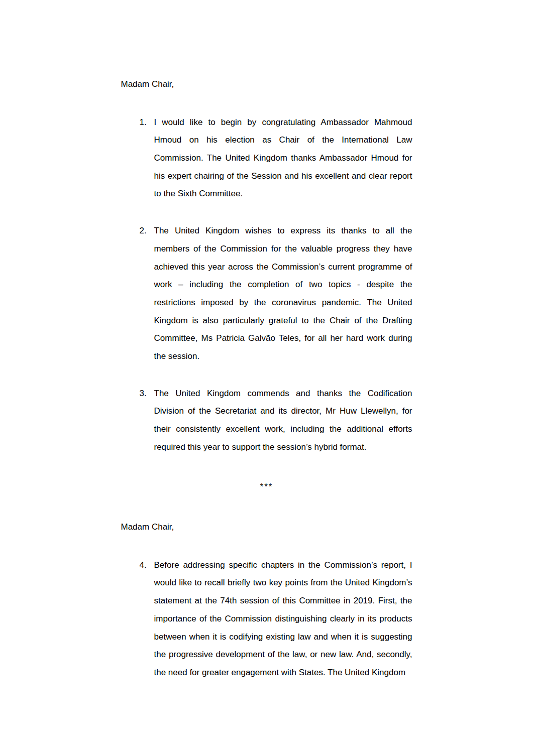Madam Chair,
I would like to begin by congratulating Ambassador Mahmoud Hmoud on his election as Chair of the International Law Commission. The United Kingdom thanks Ambassador Hmoud for his expert chairing of the Session and his excellent and clear report to the Sixth Committee.
The United Kingdom wishes to express its thanks to all the members of the Commission for the valuable progress they have achieved this year across the Commission’s current programme of work – including the completion of two topics - despite the restrictions imposed by the coronavirus pandemic. The United Kingdom is also particularly grateful to the Chair of the Drafting Committee, Ms Patricia Galvão Teles, for all her hard work during the session.
The United Kingdom commends and thanks the Codification Division of the Secretariat and its director, Mr Huw Llewellyn, for their consistently excellent work, including the additional efforts required this year to support the session’s hybrid format.
***
Madam Chair,
Before addressing specific chapters in the Commission’s report, I would like to recall briefly two key points from the United Kingdom’s statement at the 74th session of this Committee in 2019. First, the importance of the Commission distinguishing clearly in its products between when it is codifying existing law and when it is suggesting the progressive development of the law, or new law. And, secondly, the need for greater engagement with States. The United Kingdom